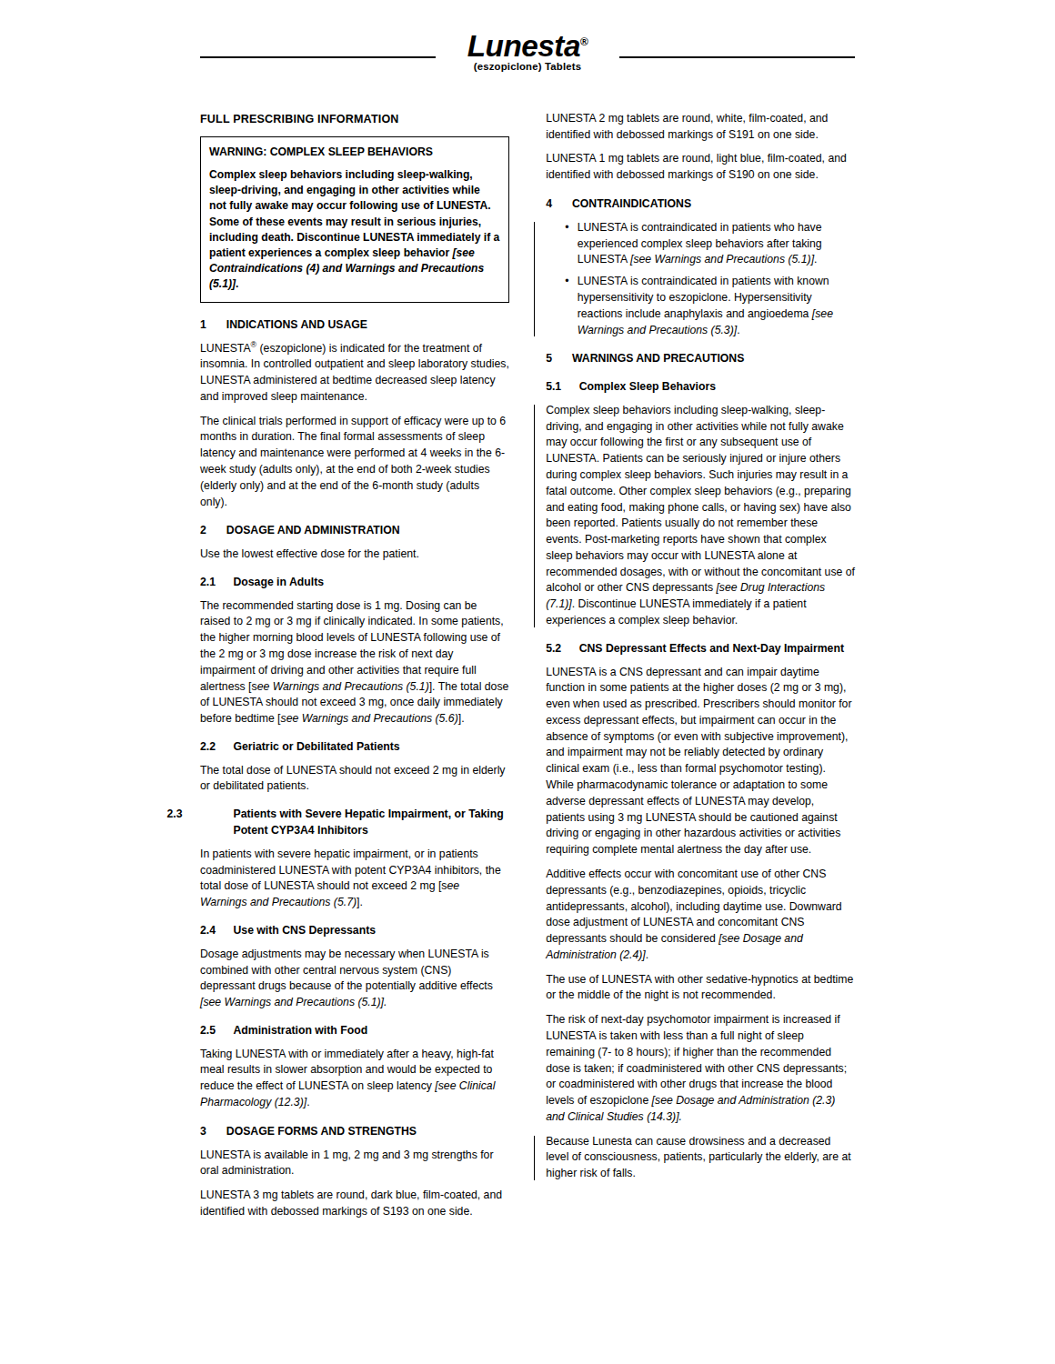Lunesta®
(eszopiclone) Tablets
FULL PRESCRIBING INFORMATION
WARNING: COMPLEX SLEEP BEHAVIORS
Complex sleep behaviors including sleep-walking, sleep-driving, and engaging in other activities while not fully awake may occur following use of LUNESTA. Some of these events may result in serious injuries, including death. Discontinue LUNESTA immediately if a patient experiences a complex sleep behavior [see Contraindications (4) and Warnings and Precautions (5.1)].
1 INDICATIONS AND USAGE
LUNESTA® (eszopiclone) is indicated for the treatment of insomnia. In controlled outpatient and sleep laboratory studies, LUNESTA administered at bedtime decreased sleep latency and improved sleep maintenance.
The clinical trials performed in support of efficacy were up to 6 months in duration. The final formal assessments of sleep latency and maintenance were performed at 4 weeks in the 6-week study (adults only), at the end of both 2-week studies (elderly only) and at the end of the 6-month study (adults only).
2 DOSAGE AND ADMINISTRATION
Use the lowest effective dose for the patient.
2.1 Dosage in Adults
The recommended starting dose is 1 mg. Dosing can be raised to 2 mg or 3 mg if clinically indicated. In some patients, the higher morning blood levels of LUNESTA following use of the 2 mg or 3 mg dose increase the risk of next day impairment of driving and other activities that require full alertness [see Warnings and Precautions (5.1)]. The total dose of LUNESTA should not exceed 3 mg, once daily immediately before bedtime [see Warnings and Precautions (5.6)].
2.2 Geriatric or Debilitated Patients
The total dose of LUNESTA should not exceed 2 mg in elderly or debilitated patients.
2.3 Patients with Severe Hepatic Impairment, or Taking Potent CYP3A4 Inhibitors
In patients with severe hepatic impairment, or in patients coadministered LUNESTA with potent CYP3A4 inhibitors, the total dose of LUNESTA should not exceed 2 mg [see Warnings and Precautions (5.7)].
2.4 Use with CNS Depressants
Dosage adjustments may be necessary when LUNESTA is combined with other central nervous system (CNS) depressant drugs because of the potentially additive effects [see Warnings and Precautions (5.1)].
2.5 Administration with Food
Taking LUNESTA with or immediately after a heavy, high-fat meal results in slower absorption and would be expected to reduce the effect of LUNESTA on sleep latency [see Clinical Pharmacology (12.3)].
3 DOSAGE FORMS AND STRENGTHS
LUNESTA is available in 1 mg, 2 mg and 3 mg strengths for oral administration.
LUNESTA 3 mg tablets are round, dark blue, film-coated, and identified with debossed markings of S193 on one side.
LUNESTA 2 mg tablets are round, white, film-coated, and identified with debossed markings of S191 on one side.
LUNESTA 1 mg tablets are round, light blue, film-coated, and identified with debossed markings of S190 on one side.
4 CONTRAINDICATIONS
LUNESTA is contraindicated in patients who have experienced complex sleep behaviors after taking LUNESTA [see Warnings and Precautions (5.1)].
LUNESTA is contraindicated in patients with known hypersensitivity to eszopiclone. Hypersensitivity reactions include anaphylaxis and angioedema [see Warnings and Precautions (5.3)].
5 WARNINGS AND PRECAUTIONS
5.1 Complex Sleep Behaviors
Complex sleep behaviors including sleep-walking, sleep-driving, and engaging in other activities while not fully awake may occur following the first or any subsequent use of LUNESTA. Patients can be seriously injured or injure others during complex sleep behaviors. Such injuries may result in a fatal outcome. Other complex sleep behaviors (e.g., preparing and eating food, making phone calls, or having sex) have also been reported. Patients usually do not remember these events. Post-marketing reports have shown that complex sleep behaviors may occur with LUNESTA alone at recommended dosages, with or without the concomitant use of alcohol or other CNS depressants [see Drug Interactions (7.1)]. Discontinue LUNESTA immediately if a patient experiences a complex sleep behavior.
5.2 CNS Depressant Effects and Next-Day Impairment
LUNESTA is a CNS depressant and can impair daytime function in some patients at the higher doses (2 mg or 3 mg), even when used as prescribed. Prescribers should monitor for excess depressant effects, but impairment can occur in the absence of symptoms (or even with subjective improvement), and impairment may not be reliably detected by ordinary clinical exam (i.e., less than formal psychomotor testing). While pharmacodynamic tolerance or adaptation to some adverse depressant effects of LUNESTA may develop, patients using 3 mg LUNESTA should be cautioned against driving or engaging in other hazardous activities or activities requiring complete mental alertness the day after use.
Additive effects occur with concomitant use of other CNS depressants (e.g., benzodiazepines, opioids, tricyclic antidepressants, alcohol), including daytime use. Downward dose adjustment of LUNESTA and concomitant CNS depressants should be considered [see Dosage and Administration (2.4)].
The use of LUNESTA with other sedative-hypnotics at bedtime or the middle of the night is not recommended.
The risk of next-day psychomotor impairment is increased if LUNESTA is taken with less than a full night of sleep remaining (7- to 8 hours); if higher than the recommended dose is taken; if coadministered with other CNS depressants; or coadministered with other drugs that increase the blood levels of eszopiclone [see Dosage and Administration (2.3) and Clinical Studies (14.3)].
Because Lunesta can cause drowsiness and a decreased level of consciousness, patients, particularly the elderly, are at higher risk of falls.